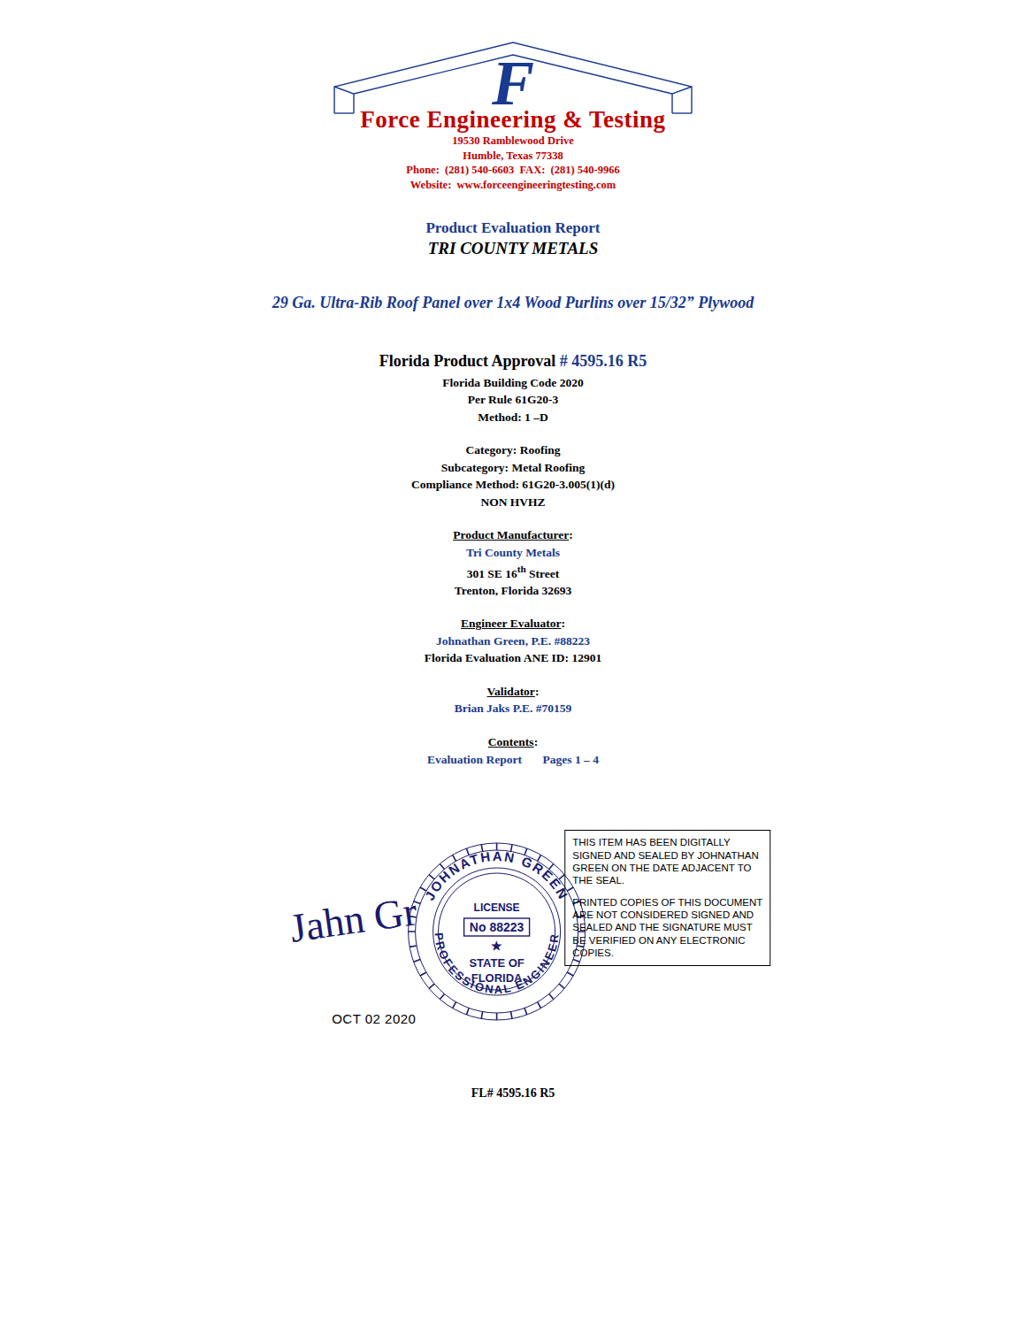F
Force Engineering & Testing
19530 Ramblewood Drive
Humble, Texas 77338
Phone: (281) 540-6603 FAX: (281) 540-9966
Website: www.forceengineeringtesting.com
Product Evaluation Report
TRI COUNTY METALS
29 Ga. Ultra-Rib Roof Panel over 1x4 Wood Purlins over 15/32” Plywood
Florida Product Approval # 4595.16 R5
Florida Building Code 2020
Per Rule 61G20-3
Method: 1 –D
Category: Roofing
Subcategory: Metal Roofing
Compliance Method: 61G20-3.005(1)(d)
NON HVHZ
Product Manufacturer:
Tri County Metals
301 SE 16th Street
Trenton, Florida 32693
Engineer Evaluator:
Johnathan Green, P.E. #88223
Florida Evaluation ANE ID: 12901
Validator:
Brian Jaks P.E. #70159
Contents:
Evaluation Report Pages 1 – 4
JOHNATHAN GREEN PROFESSIONAL ENGINEER LICENSE No 88223 ★ STATE OF FLORIDA
Jahn Gr
OCT 02 2020
THIS ITEM HAS BEEN DIGITALLY SIGNED AND SEALED BY JOHNATHAN GREEN ON THE DATE ADJACENT TO THE SEAL.
PRINTED COPIES OF THIS DOCUMENT ARE NOT CONSIDERED SIGNED AND SEALED AND THE SIGNATURE MUST BE VERIFIED ON ANY ELECTRONIC COPIES.
FL# 4595.16 R5